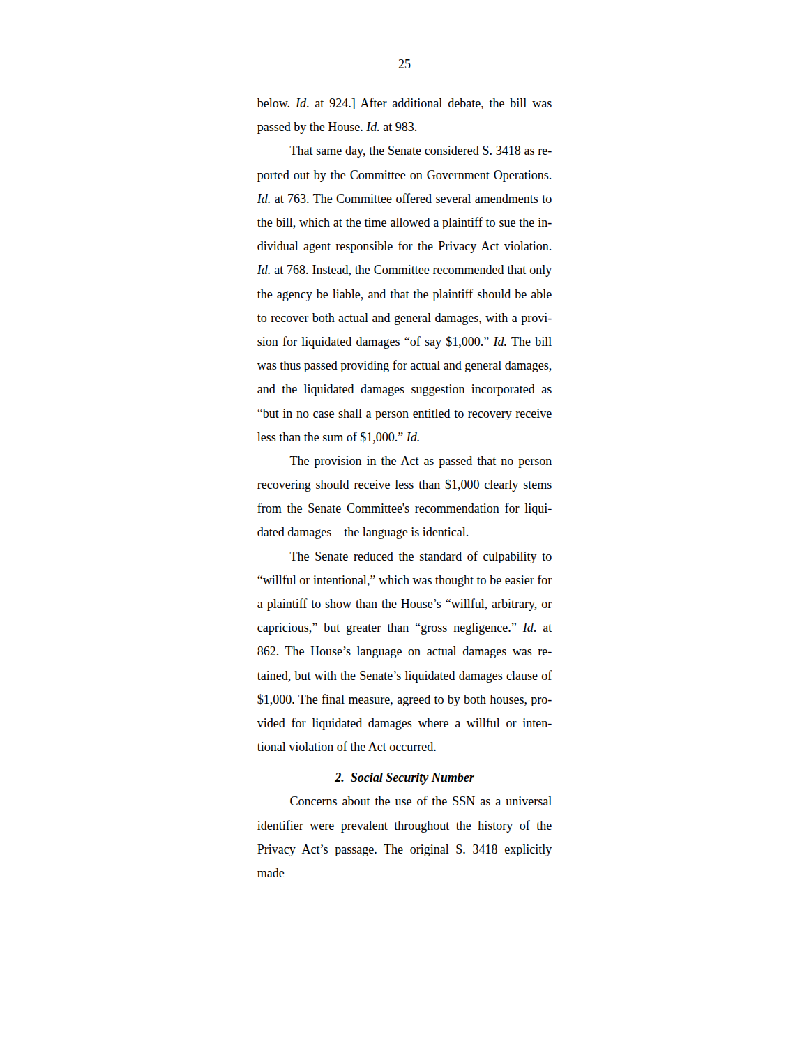25
below. Id. at 924.] After additional debate, the bill was passed by the House. Id. at 983.
That same day, the Senate considered S. 3418 as reported out by the Committee on Government Operations. Id. at 763. The Committee offered several amendments to the bill, which at the time allowed a plaintiff to sue the individual agent responsible for the Privacy Act violation. Id. at 768. Instead, the Committee recommended that only the agency be liable, and that the plaintiff should be able to recover both actual and general damages, with a provision for liquidated damages “of say $1,000.” Id. The bill was thus passed providing for actual and general damages, and the liquidated damages suggestion incorporated as “but in no case shall a person entitled to recovery receive less than the sum of $1,000.” Id.
The provision in the Act as passed that no person recovering should receive less than $1,000 clearly stems from the Senate Committee's recommendation for liquidated damages—the language is identical.
The Senate reduced the standard of culpability to “willful or intentional,” which was thought to be easier for a plaintiff to show than the House’s “willful, arbitrary, or capricious,” but greater than “gross negligence.” Id. at 862. The House’s language on actual damages was retained, but with the Senate’s liquidated damages clause of $1,000. The final measure, agreed to by both houses, provided for liquidated damages where a willful or intentional violation of the Act occurred.
2. Social Security Number
Concerns about the use of the SSN as a universal identifier were prevalent throughout the history of the Privacy Act’s passage. The original S. 3418 explicitly made